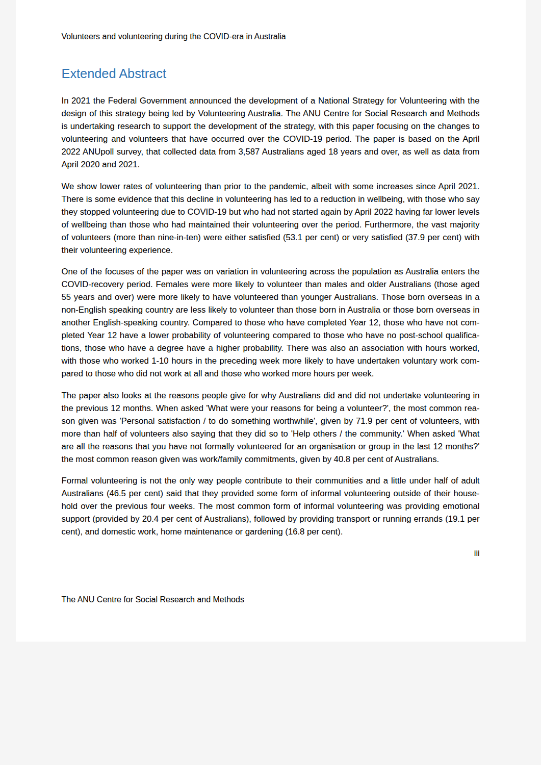Volunteers and volunteering during the COVID-era in Australia
Extended Abstract
In 2021 the Federal Government announced the development of a National Strategy for Volunteering with the design of this strategy being led by Volunteering Australia. The ANU Centre for Social Research and Methods is undertaking research to support the development of the strategy, with this paper focusing on the changes to volunteering and volunteers that have occurred over the COVID-19 period. The paper is based on the April 2022 ANUpoll survey, that collected data from 3,587 Australians aged 18 years and over, as well as data from April 2020 and 2021.
We show lower rates of volunteering than prior to the pandemic, albeit with some increases since April 2021. There is some evidence that this decline in volunteering has led to a reduction in wellbeing, with those who say they stopped volunteering due to COVID-19 but who had not started again by April 2022 having far lower levels of wellbeing than those who had maintained their volunteering over the period. Furthermore, the vast majority of volunteers (more than nine-in-ten) were either satisfied (53.1 per cent) or very satisfied (37.9 per cent) with their volunteering experience.
One of the focuses of the paper was on variation in volunteering across the population as Australia enters the COVID-recovery period. Females were more likely to volunteer than males and older Australians (those aged 55 years and over) were more likely to have volunteered than younger Australians. Those born overseas in a non-English speaking country are less likely to volunteer than those born in Australia or those born overseas in another English-speaking country. Compared to those who have completed Year 12, those who have not completed Year 12 have a lower probability of volunteering compared to those who have no post-school qualifications, those who have a degree have a higher probability. There was also an association with hours worked, with those who worked 1-10 hours in the preceding week more likely to have undertaken voluntary work compared to those who did not work at all and those who worked more hours per week.
The paper also looks at the reasons people give for why Australians did and did not undertake volunteering in the previous 12 months. When asked 'What were your reasons for being a volunteer?', the most common reason given was 'Personal satisfaction / to do something worthwhile', given by 71.9 per cent of volunteers, with more than half of volunteers also saying that they did so to 'Help others / the community.' When asked 'What are all the reasons that you have not formally volunteered for an organisation or group in the last 12 months?' the most common reason given was work/family commitments, given by 40.8 per cent of Australians.
Formal volunteering is not the only way people contribute to their communities and a little under half of adult Australians (46.5 per cent) said that they provided some form of informal volunteering outside of their household over the previous four weeks. The most common form of informal volunteering was providing emotional support (provided by 20.4 per cent of Australians), followed by providing transport or running errands (19.1 per cent), and domestic work, home maintenance or gardening (16.8 per cent).
iii
The ANU Centre for Social Research and Methods